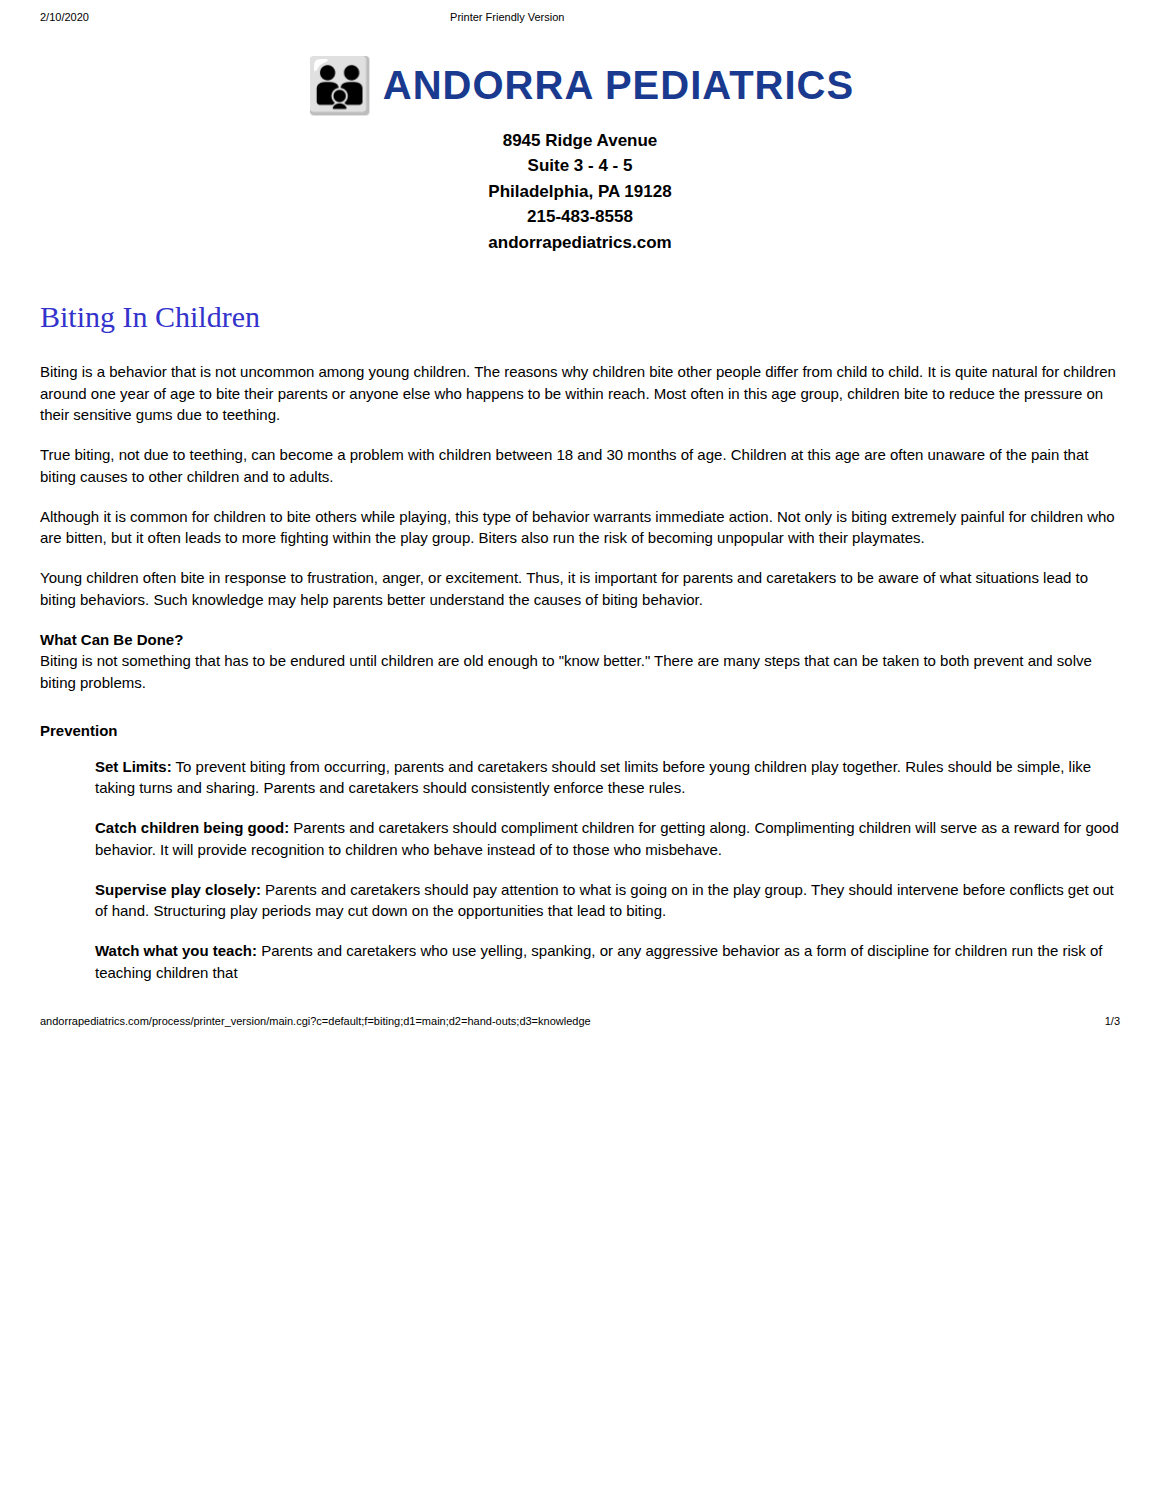2/10/2020
Printer Friendly Version
👪 ANDORRA PEDIATRICS
8945 Ridge Avenue
Suite 3 - 4 - 5
Philadelphia, PA 19128
215-483-8558
andorrapediatrics.com
Biting In Children
Biting is a behavior that is not uncommon among young children. The reasons why children bite other people differ from child to child. It is quite natural for children around one year of age to bite their parents or anyone else who happens to be within reach. Most often in this age group, children bite to reduce the pressure on their sensitive gums due to teething.
True biting, not due to teething, can become a problem with children between 18 and 30 months of age. Children at this age are often unaware of the pain that biting causes to other children and to adults.
Although it is common for children to bite others while playing, this type of behavior warrants immediate action. Not only is biting extremely painful for children who are bitten, but it often leads to more fighting within the play group. Biters also run the risk of becoming unpopular with their playmates.
Young children often bite in response to frustration, anger, or excitement. Thus, it is important for parents and caretakers to be aware of what situations lead to biting behaviors. Such knowledge may help parents better understand the causes of biting behavior.
What Can Be Done?
Biting is not something that has to be endured until children are old enough to "know better." There are many steps that can be taken to both prevent and solve biting problems.
Prevention
Set Limits: To prevent biting from occurring, parents and caretakers should set limits before young children play together. Rules should be simple, like taking turns and sharing. Parents and caretakers should consistently enforce these rules.
Catch children being good: Parents and caretakers should compliment children for getting along. Complimenting children will serve as a reward for good behavior. It will provide recognition to children who behave instead of to those who misbehave.
Supervise play closely: Parents and caretakers should pay attention to what is going on in the play group. They should intervene before conflicts get out of hand. Structuring play periods may cut down on the opportunities that lead to biting.
Watch what you teach: Parents and caretakers who use yelling, spanking, or any aggressive behavior as a form of discipline for children run the risk of teaching children that
andorrapediatrics.com/process/printer_version/main.cgi?c=default;f=biting;d1=main;d2=hand-outs;d3=knowledge
1/3